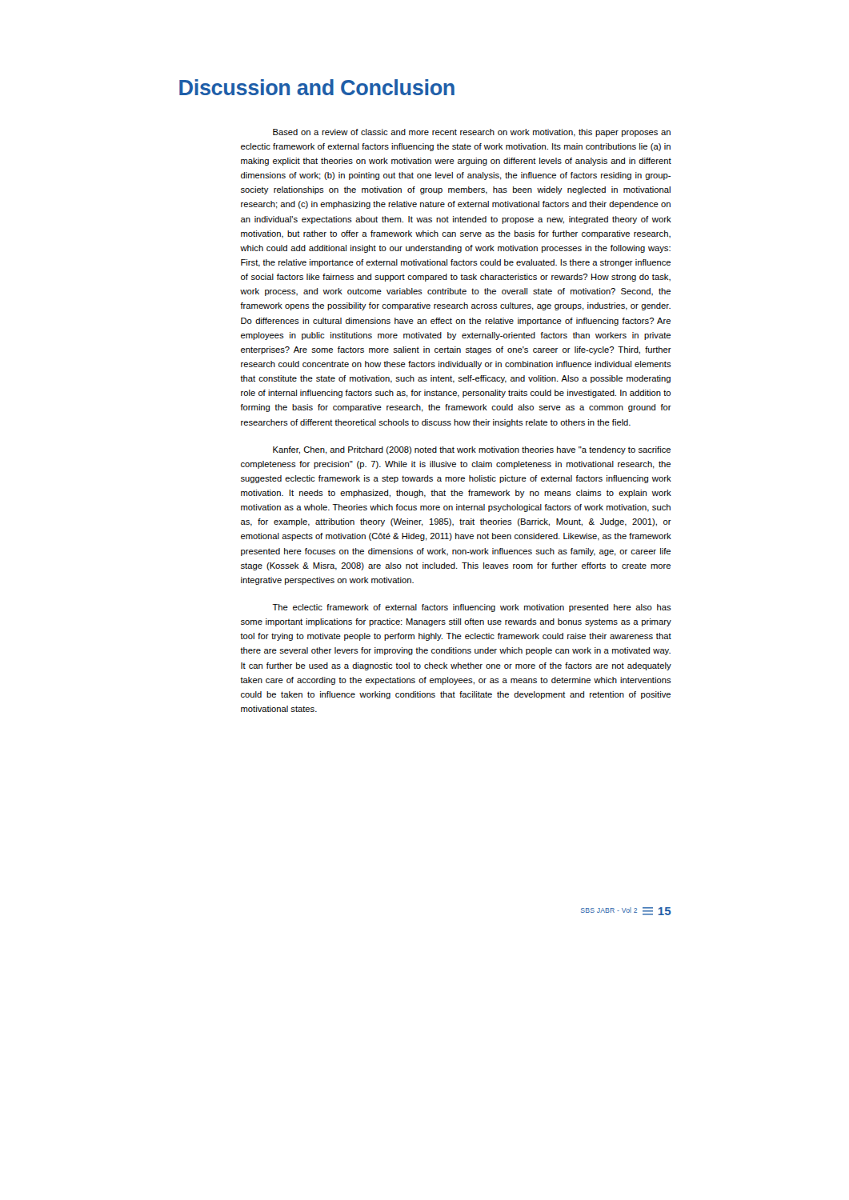Discussion and Conclusion
Based on a review of classic and more recent research on work motivation, this paper proposes an eclectic framework of external factors influencing the state of work motivation. Its main contributions lie (a) in making explicit that theories on work motivation were arguing on different levels of analysis and in different dimensions of work; (b) in pointing out that one level of analysis, the influence of factors residing in group-society relationships on the motivation of group members, has been widely neglected in motivational research; and (c) in emphasizing the relative nature of external motivational factors and their dependence on an individual's expectations about them. It was not intended to propose a new, integrated theory of work motivation, but rather to offer a framework which can serve as the basis for further comparative research, which could add additional insight to our understanding of work motivation processes in the following ways: First, the relative importance of external motivational factors could be evaluated. Is there a stronger influence of social factors like fairness and support compared to task characteristics or rewards? How strong do task, work process, and work outcome variables contribute to the overall state of motivation? Second, the framework opens the possibility for comparative research across cultures, age groups, industries, or gender. Do differences in cultural dimensions have an effect on the relative importance of influencing factors? Are employees in public institutions more motivated by externally-oriented factors than workers in private enterprises? Are some factors more salient in certain stages of one's career or life-cycle? Third, further research could concentrate on how these factors individually or in combination influence individual elements that constitute the state of motivation, such as intent, self-efficacy, and volition. Also a possible moderating role of internal influencing factors such as, for instance, personality traits could be investigated. In addition to forming the basis for comparative research, the framework could also serve as a common ground for researchers of different theoretical schools to discuss how their insights relate to others in the field.
Kanfer, Chen, and Pritchard (2008) noted that work motivation theories have "a tendency to sacrifice completeness for precision" (p. 7). While it is illusive to claim completeness in motivational research, the suggested eclectic framework is a step towards a more holistic picture of external factors influencing work motivation. It needs to emphasized, though, that the framework by no means claims to explain work motivation as a whole. Theories which focus more on internal psychological factors of work motivation, such as, for example, attribution theory (Weiner, 1985), trait theories (Barrick, Mount, & Judge, 2001), or emotional aspects of motivation (Côté & Hideg, 2011) have not been considered. Likewise, as the framework presented here focuses on the dimensions of work, non-work influences such as family, age, or career life stage (Kossek & Misra, 2008) are also not included. This leaves room for further efforts to create more integrative perspectives on work motivation.
The eclectic framework of external factors influencing work motivation presented here also has some important implications for practice: Managers still often use rewards and bonus systems as a primary tool for trying to motivate people to perform highly. The eclectic framework could raise their awareness that there are several other levers for improving the conditions under which people can work in a motivated way. It can further be used as a diagnostic tool to check whether one or more of the factors are not adequately taken care of according to the expectations of employees, or as a means to determine which interventions could be taken to influence working conditions that facilitate the development and retention of positive motivational states.
SBS JABR - Vol 2 15